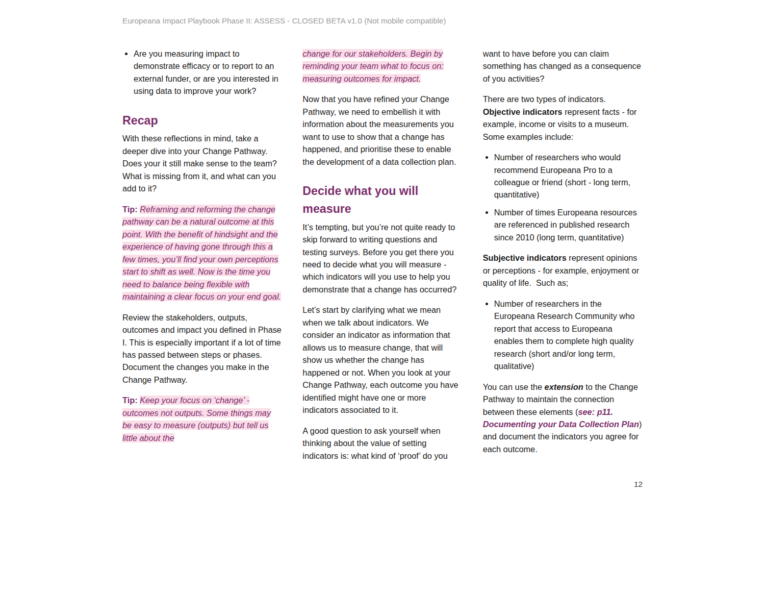Europeana Impact Playbook Phase II: ASSESS - CLOSED BETA v1.0 (Not mobile compatible)
Are you measuring impact to demonstrate efficacy or to report to an external funder, or are you interested in using data to improve your work?
Recap
With these reflections in mind, take a deeper dive into your Change Pathway. Does your it still make sense to the team? What is missing from it, and what can you add to it?
Tip: Reframing and reforming the change pathway can be a natural outcome at this point. With the benefit of hindsight and the experience of having gone through this a few times, you’ll find your own perceptions start to shift as well. Now is the time you need to balance being flexible with maintaining a clear focus on your end goal.
Review the stakeholders, outputs, outcomes and impact you defined in Phase I. This is especially important if a lot of time has passed between steps or phases. Document the changes you make in the Change Pathway.
Tip: Keep your focus on ‘change’ - outcomes not outputs. Some things may be easy to measure (outputs) but tell us little about the
change for our stakeholders. Begin by reminding your team what to focus on: measuring outcomes for impact.
Now that you have refined your Change Pathway, we need to embellish it with information about the measurements you want to use to show that a change has happened, and prioritise these to enable the development of a data collection plan.
Decide what you will measure
It’s tempting, but you’re not quite ready to skip forward to writing questions and testing surveys. Before you get there you need to decide what you will measure - which indicators will you use to help you demonstrate that a change has occurred?
Let’s start by clarifying what we mean when we talk about indicators. We consider an indicator as information that allows us to measure change, that will show us whether the change has happened or not. When you look at your Change Pathway, each outcome you have identified might have one or more indicators associated to it.
A good question to ask yourself when thinking about the value of setting indicators is: what kind of ‘proof’ do you
want to have before you can claim something has changed as a consequence of you activities?
There are two types of indicators. Objective indicators represent facts - for example, income or visits to a museum. Some examples include:
Number of researchers who would recommend Europeana Pro to a colleague or friend (short - long term, quantitative)
Number of times Europeana resources are referenced in published research since 2010 (long term, quantitative)
Subjective indicators represent opinions or perceptions - for example, enjoyment or quality of life. Such as;
Number of researchers in the Europeana Research Community who report that access to Europeana enables them to complete high quality research (short and/or long term, qualitative)
You can use the extension to the Change Pathway to maintain the connection between these elements (see: p11. Documenting your Data Collection Plan) and document the indicators you agree for each outcome.
12